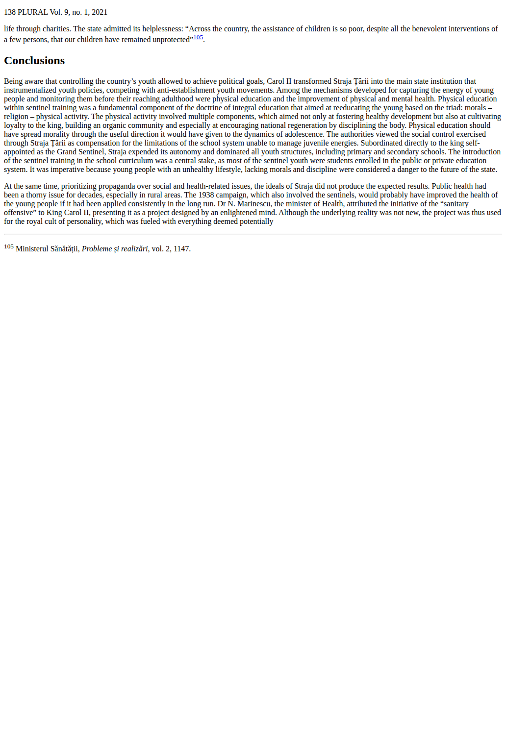138 PLURAL Vol. 9, no. 1, 2021
life through charities. The state admitted its helplessness: “Across the country, the assistance of children is so poor, despite all the benevolent interventions of a few persons, that our children have remained unprotected”105.
Conclusions
Being aware that controlling the country’s youth allowed to achieve political goals, Carol II transformed Straja Țării into the main state institution that instrumentalized youth policies, competing with anti-establishment youth movements. Among the mechanisms developed for capturing the energy of young people and monitoring them before their reaching adulthood were physical education and the improvement of physical and mental health. Physical education within sentinel training was a fundamental component of the doctrine of integral education that aimed at reeducating the young based on the triad: morals – religion – physical activity. The physical activity involved multiple components, which aimed not only at fostering healthy development but also at cultivating loyalty to the king, building an organic community and especially at encouraging national regeneration by disciplining the body. Physical education should have spread morality through the useful direction it would have given to the dynamics of adolescence. The authorities viewed the social control exercised through Straja Țării as compensation for the limitations of the school system unable to manage juvenile energies. Subordinated directly to the king self-appointed as the Grand Sentinel, Straja expended its autonomy and dominated all youth structures, including primary and secondary schools. The introduction of the sentinel training in the school curriculum was a central stake, as most of the sentinel youth were students enrolled in the public or private education system. It was imperative because young people with an unhealthy lifestyle, lacking morals and discipline were considered a danger to the future of the state.
At the same time, prioritizing propaganda over social and health-related issues, the ideals of Straja did not produce the expected results. Public health had been a thorny issue for decades, especially in rural areas. The 1938 campaign, which also involved the sentinels, would probably have improved the health of the young people if it had been applied consistently in the long run. Dr N. Marinescu, the minister of Health, attributed the initiative of the “sanitary offensive” to King Carol II, presenting it as a project designed by an enlightened mind. Although the underlying reality was not new, the project was thus used for the royal cult of personality, which was fueled with everything deemed potentially
105 Ministerul Sănătății, Probleme și realizări, vol. 2, 1147.